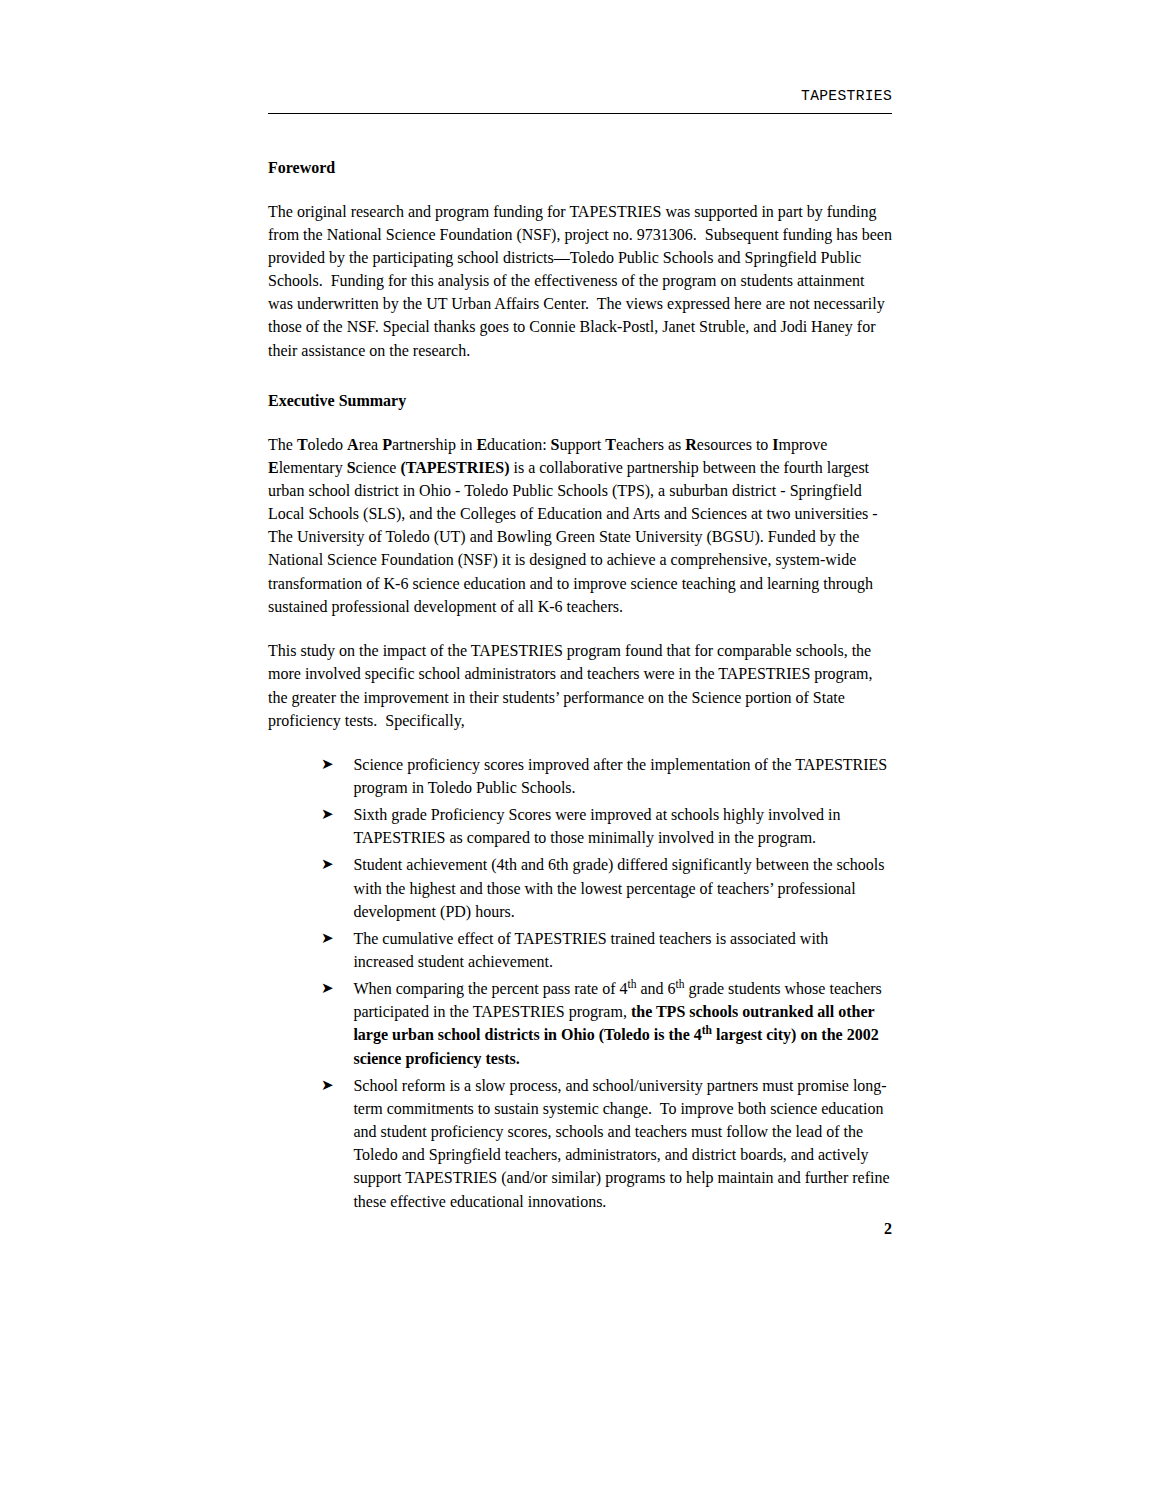TAPESTRIES
Foreword
The original research and program funding for TAPESTRIES was supported in part by funding from the National Science Foundation (NSF), project no. 9731306. Subsequent funding has been provided by the participating school districts—Toledo Public Schools and Springfield Public Schools. Funding for this analysis of the effectiveness of the program on students attainment was underwritten by the UT Urban Affairs Center. The views expressed here are not necessarily those of the NSF. Special thanks goes to Connie Black-Postl, Janet Struble, and Jodi Haney for their assistance on the research.
Executive Summary
The Toledo Area Partnership in Education: Support Teachers as Resources to Improve Elementary Science (TAPESTRIES) is a collaborative partnership between the fourth largest urban school district in Ohio - Toledo Public Schools (TPS), a suburban district - Springfield Local Schools (SLS), and the Colleges of Education and Arts and Sciences at two universities - The University of Toledo (UT) and Bowling Green State University (BGSU). Funded by the National Science Foundation (NSF) it is designed to achieve a comprehensive, system-wide transformation of K-6 science education and to improve science teaching and learning through sustained professional development of all K-6 teachers.
This study on the impact of the TAPESTRIES program found that for comparable schools, the more involved specific school administrators and teachers were in the TAPESTRIES program, the greater the improvement in their students’ performance on the Science portion of State proficiency tests. Specifically,
Science proficiency scores improved after the implementation of the TAPESTRIES program in Toledo Public Schools.
Sixth grade Proficiency Scores were improved at schools highly involved in TAPESTRIES as compared to those minimally involved in the program.
Student achievement (4th and 6th grade) differed significantly between the schools with the highest and those with the lowest percentage of teachers’ professional development (PD) hours.
The cumulative effect of TAPESTRIES trained teachers is associated with increased student achievement.
When comparing the percent pass rate of 4th and 6th grade students whose teachers participated in the TAPESTRIES program, the TPS schools outranked all other large urban school districts in Ohio (Toledo is the 4th largest city) on the 2002 science proficiency tests.
School reform is a slow process, and school/university partners must promise long-term commitments to sustain systemic change. To improve both science education and student proficiency scores, schools and teachers must follow the lead of the Toledo and Springfield teachers, administrators, and district boards, and actively support TAPESTRIES (and/or similar) programs to help maintain and further refine these effective educational innovations.
2